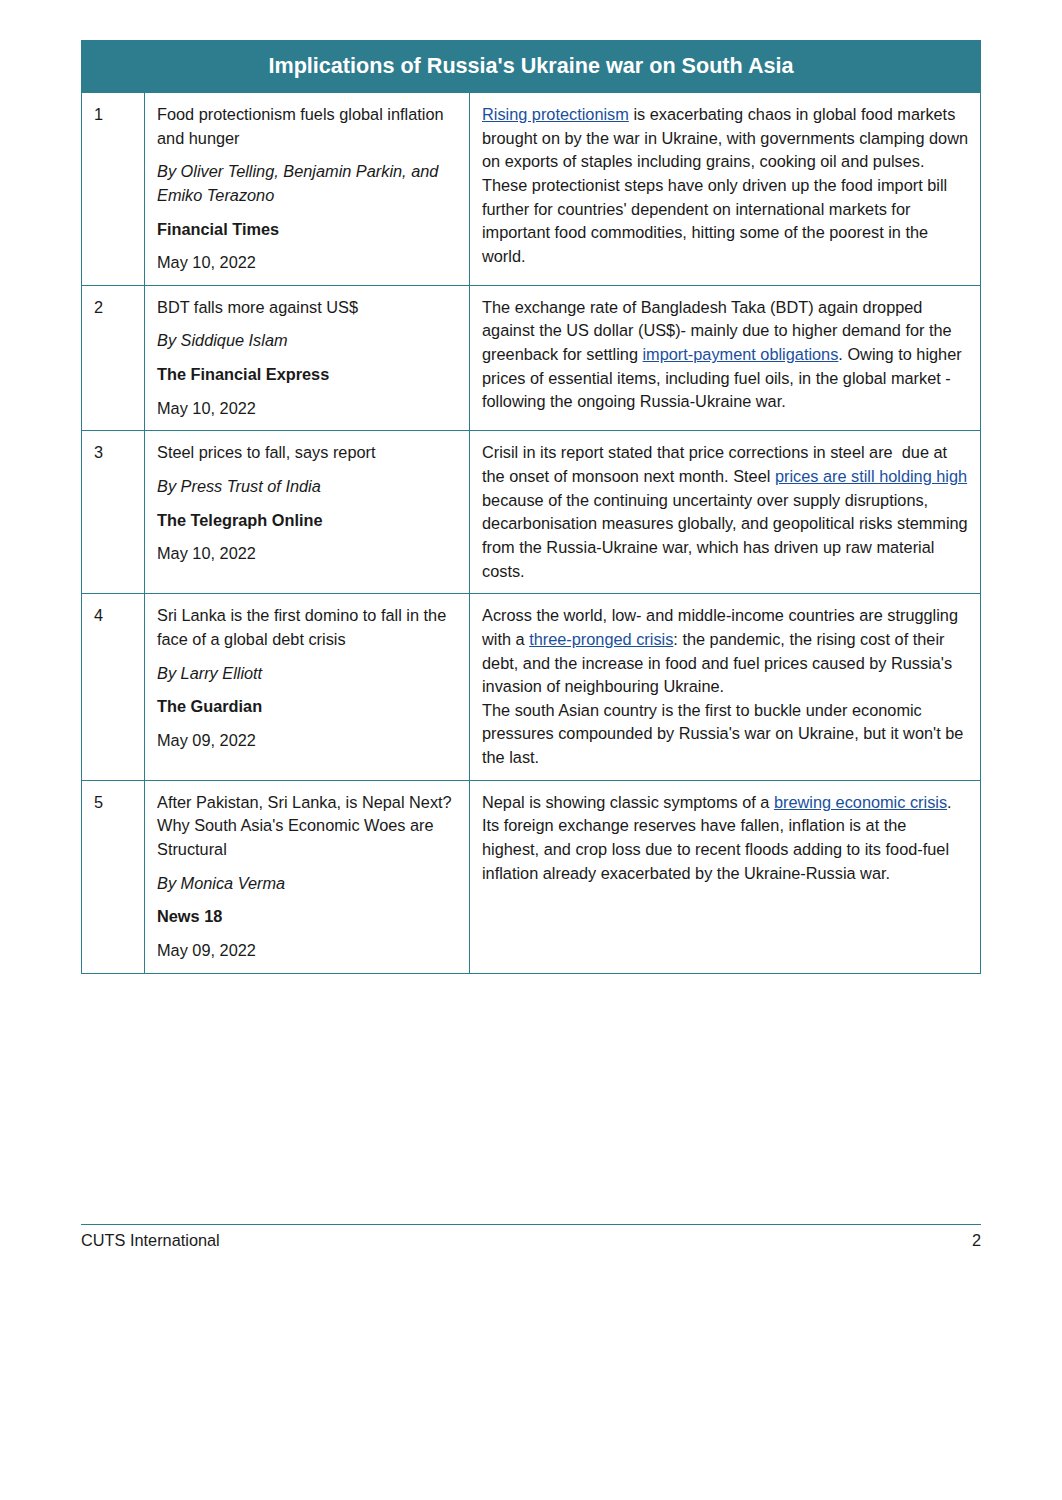Implications of Russia's Ukraine war on South Asia
| 1 | Food protectionism fuels global inflation and hunger By Oliver Telling, Benjamin Parkin, and Emiko Terazono Financial Times May 10, 2022 | Rising protectionism is exacerbating chaos in global food markets brought on by the war in Ukraine, with governments clamping down on exports of staples including grains, cooking oil and pulses. These protectionist steps have only driven up the food import bill further for countries' dependent on international markets for important food commodities, hitting some of the poorest in the world. |
| 2 | BDT falls more against US$ By Siddique Islam The Financial Express May 10, 2022 | The exchange rate of Bangladesh Taka (BDT) again dropped against the US dollar (US$)- mainly due to higher demand for the greenback for settling import-payment obligations . Owing to higher prices of essential items, including fuel oils, in the global market - following the ongoing Russia-Ukraine war. |
| 3 | Steel prices to fall, says report By Press Trust of India The Telegraph Online May 10, 2022 | Crisil in its report stated that price corrections in steel are due at the onset of monsoon next month. Steel prices are still holding high because of the continuing uncertainty over supply disruptions, decarbonisation measures globally, and geopolitical risks stemming from the Russia-Ukraine war, which has driven up raw material costs. |
| 4 | Sri Lanka is the first domino to fall in the face of a global debt crisis By Larry Elliott The Guardian May 09, 2022 | Across the world, low- and middle-income countries are struggling with a three-pronged crisis : the pandemic, the rising cost of their debt, and the increase in food and fuel prices caused by Russia's invasion of neighbouring Ukraine. The south Asian country is the first to buckle under economic pressures compounded by Russia's war on Ukraine, but it won't be the last. |
| 5 | After Pakistan, Sri Lanka, is Nepal Next? Why South Asia's Economic Woes are Structural By Monica Verma News 18 May 09, 2022 | Nepal is showing classic symptoms of a brewing economic crisis . Its foreign exchange reserves have fallen, inflation is at the highest, and crop loss due to recent floods adding to its food-fuel inflation already exacerbated by the Ukraine-Russia war. |
CUTS International 2